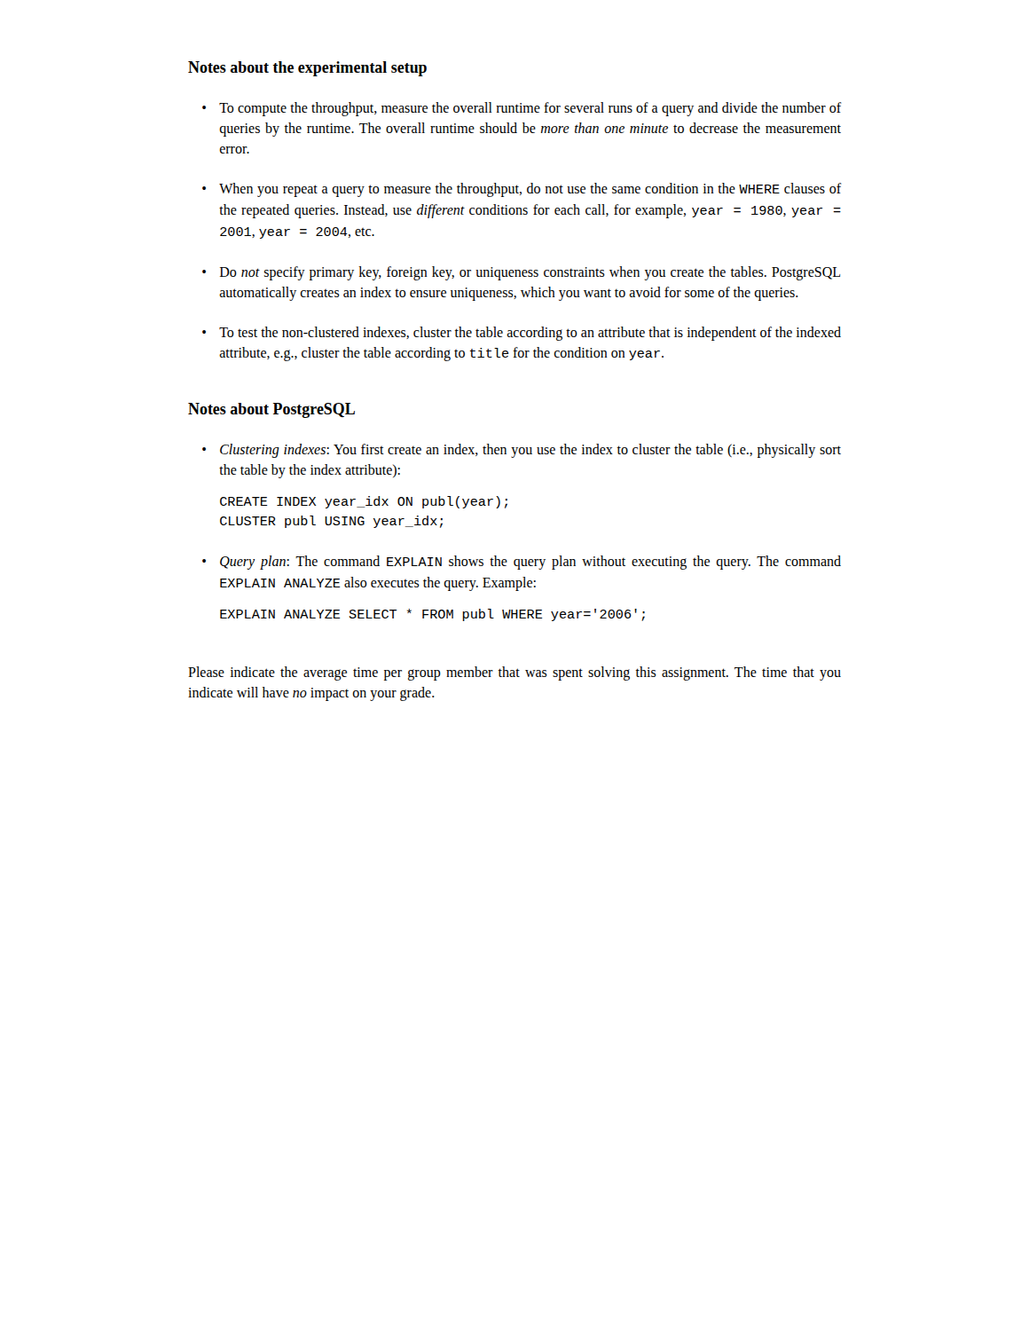Notes about the experimental setup
To compute the throughput, measure the overall runtime for several runs of a query and divide the number of queries by the runtime. The overall runtime should be more than one minute to decrease the measurement error.
When you repeat a query to measure the throughput, do not use the same condition in the WHERE clauses of the repeated queries. Instead, use different conditions for each call, for example, year = 1980, year = 2001, year = 2004, etc.
Do not specify primary key, foreign key, or uniqueness constraints when you create the tables. PostgreSQL automatically creates an index to ensure uniqueness, which you want to avoid for some of the queries.
To test the non-clustered indexes, cluster the table according to an attribute that is independent of the indexed attribute, e.g., cluster the table according to title for the condition on year.
Notes about PostgreSQL
Clustering indexes: You first create an index, then you use the index to cluster the table (i.e., physically sort the table by the index attribute):
CREATE INDEX year_idx ON publ(year); CLUSTER publ USING year_idx;
Query plan: The command EXPLAIN shows the query plan without executing the query. The command EXPLAIN ANALYZE also executes the query. Example:
EXPLAIN ANALYZE SELECT * FROM publ WHERE year='2006';
Please indicate the average time per group member that was spent solving this assignment. The time that you indicate will have no impact on your grade.